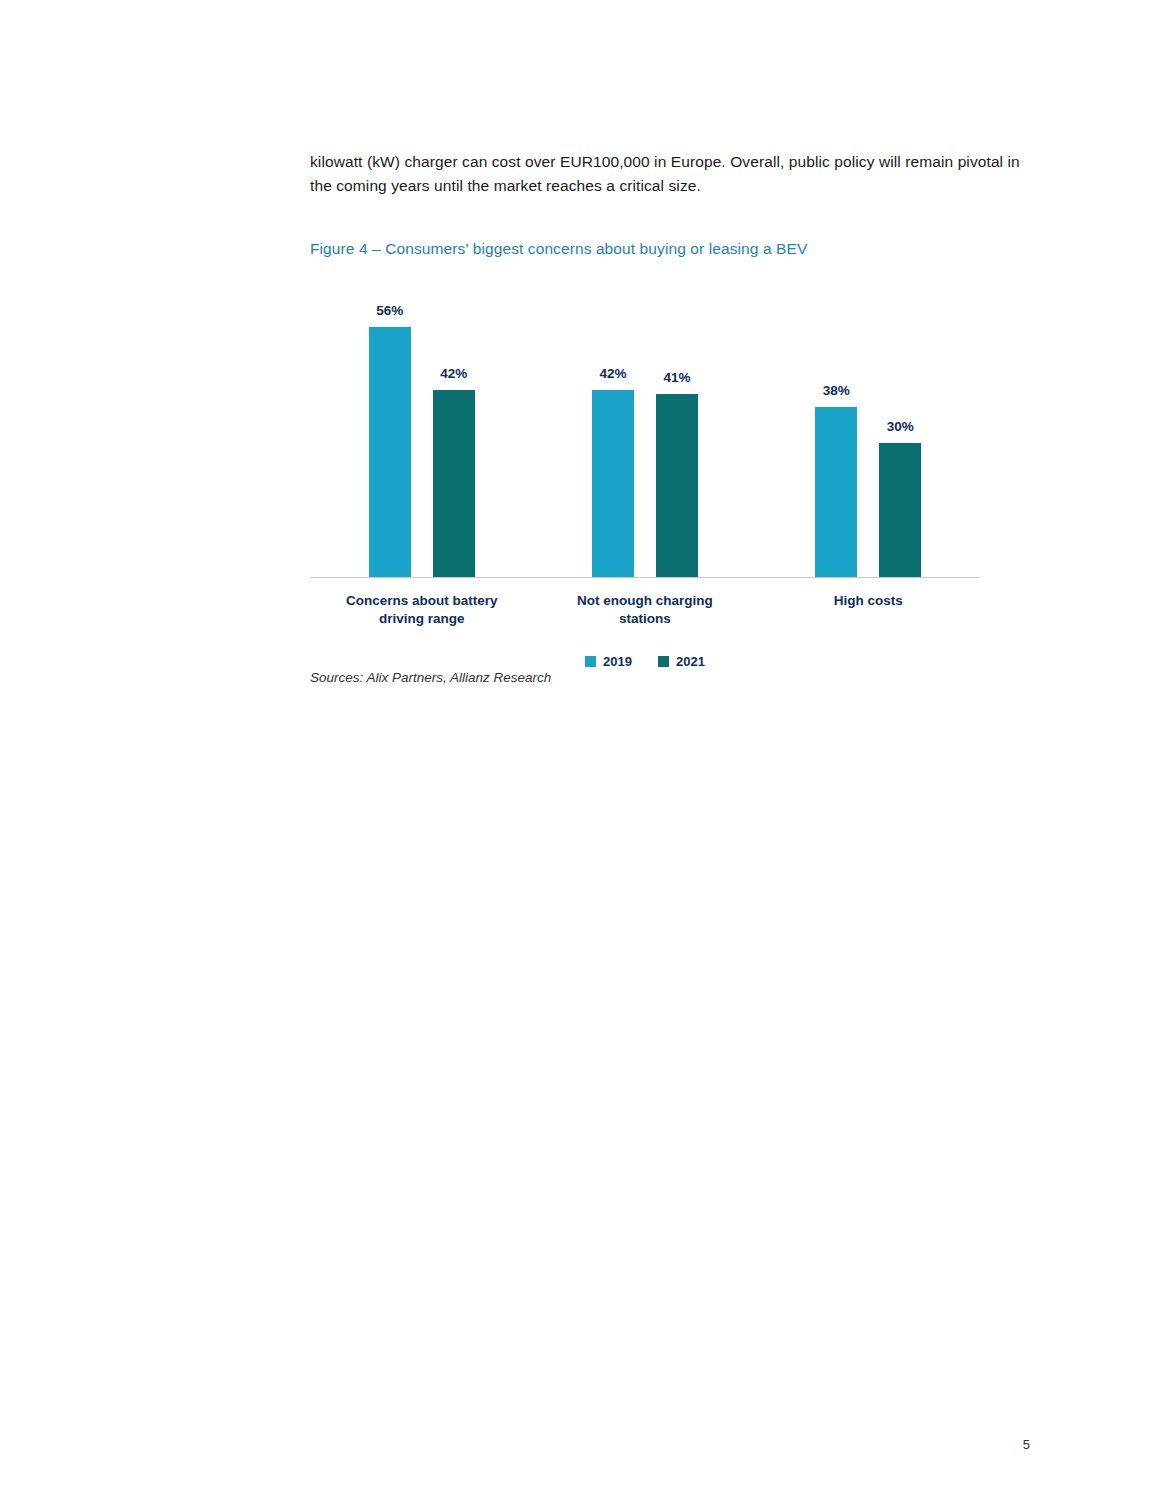kilowatt (kW) charger can cost over EUR100,000 in Europe. Overall, public policy will remain pivotal in the coming years until the market reaches a critical size.
Figure 4 – Consumers’ biggest concerns about buying or leasing a BEV
56%
42%
42%
41%
38%
30%
Concerns about battery
driving range
Not enough charging
stations
High costs
2019 2021
Sources: Alix Partners, Allianz Research
5